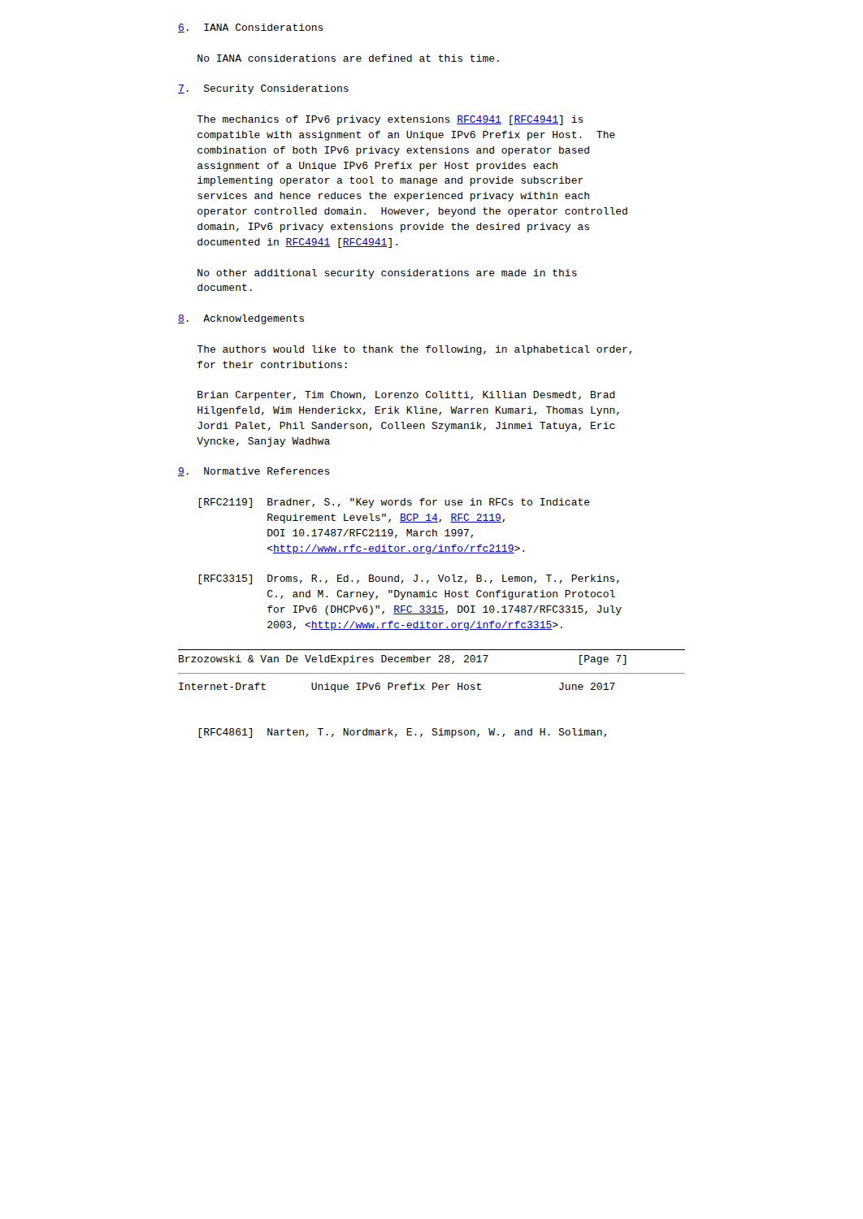6.  IANA Considerations

   No IANA considerations are defined at this time.

7.  Security Considerations

   The mechanics of IPv6 privacy extensions RFC4941 [RFC4941] is
   compatible with assignment of an Unique IPv6 Prefix per Host.  The
   combination of both IPv6 privacy extensions and operator based
   assignment of a Unique IPv6 Prefix per Host provides each
   implementing operator a tool to manage and provide subscriber
   services and hence reduces the experienced privacy within each
   operator controlled domain.  However, beyond the operator controlled
   domain, IPv6 privacy extensions provide the desired privacy as
   documented in RFC4941 [RFC4941].

   No other additional security considerations are made in this
   document.

8.  Acknowledgements

   The authors would like to thank the following, in alphabetical order,
   for their contributions:

   Brian Carpenter, Tim Chown, Lorenzo Colitti, Killian Desmedt, Brad
   Hilgenfeld, Wim Henderickx, Erik Kline, Warren Kumari, Thomas Lynn,
   Jordi Palet, Phil Sanderson, Colleen Szymanik, Jinmei Tatuya, Eric
   Vyncke, Sanjay Wadhwa

9.  Normative References

   [RFC2119]  Bradner, S., "Key words for use in RFCs to Indicate
              Requirement Levels", BCP 14, RFC 2119,
              DOI 10.17487/RFC2119, March 1997,
              <http://www.rfc-editor.org/info/rfc2119>.

   [RFC3315]  Droms, R., Ed., Bound, J., Volz, B., Lemon, T., Perkins,
              C., and M. Carney, "Dynamic Host Configuration Protocol
              for IPv6 (DHCPv6)", RFC 3315, DOI 10.17487/RFC3315, July
              2003, <http://www.rfc-editor.org/info/rfc3315>.
Brzozowski & Van De VeldExpires December 28, 2017              [Page 7]
Internet-Draft       Unique IPv6 Prefix Per Host            June 2017


   [RFC4861]  Narten, T., Nordmark, E., Simpson, W., and H. Soliman,